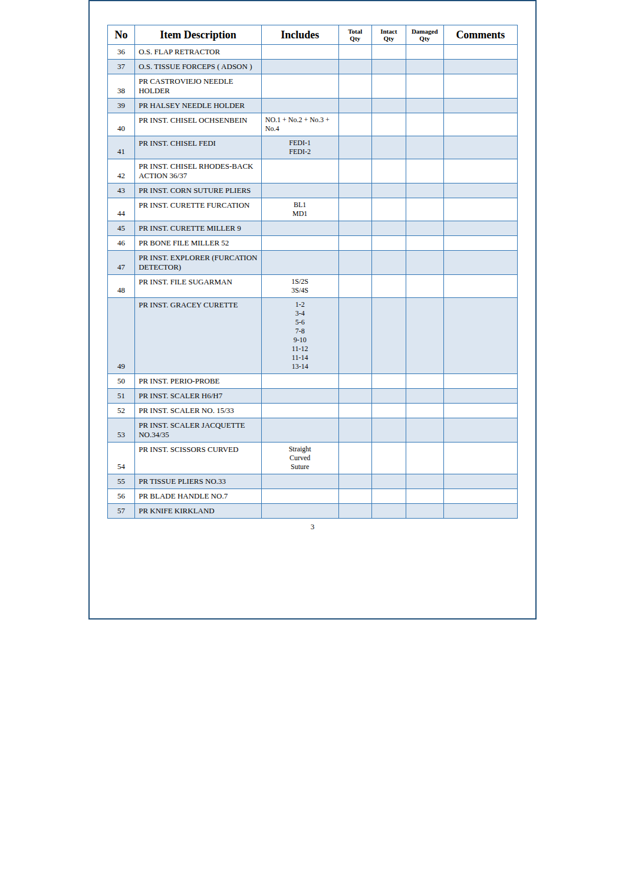| No | Item Description | Includes | Total Qty | Intact Qty | Damaged Qty | Comments |
| --- | --- | --- | --- | --- | --- | --- |
| 36 | O.S. FLAP RETRACTOR | | | | | |
| 37 | O.S. TISSUE FORCEPS ( ADSON ) | | | | | |
| 38 | PR CASTROVIEJO NEEDLE HOLDER | | | | | |
| 39 | PR HALSEY NEEDLE HOLDER | | | | | |
| 40 | PR INST. CHISEL OCHSENBEIN | NO.1 + No.2 + No.3 + No.4 | | | | |
| 41 | PR INST. CHISEL FEDI | FEDI-1 FEDI-2 | | | | |
| 42 | PR INST. CHISEL RHODES-BACK ACTION 36/37 | | | | | |
| 43 | PR INST. CORN SUTURE PLIERS | | | | | |
| 44 | PR INST. CURETTE FURCATION | BL1 MD1 | | | | |
| 45 | PR INST. CURETTE MILLER 9 | | | | | |
| 46 | PR BONE FILE MILLER 52 | | | | | |
| 47 | PR INST. EXPLORER (FURCATION DETECTOR) | | | | | |
| 48 | PR INST. FILE SUGARMAN | 1S/2S 3S/4S | | | | |
| 49 | PR INST. GRACEY CURETTE | 1-2 3-4 5-6 7-8 9-10 11-12 11-14 13-14 | | | | |
| 50 | PR INST. PERIO-PROBE | | | | | |
| 51 | PR INST. SCALER H6/H7 | | | | | |
| 52 | PR INST. SCALER NO. 15/33 | | | | | |
| 53 | PR INST. SCALER JACQUETTE NO.34/35 | | | | | |
| 54 | PR INST. SCISSORS CURVED | Straight Curved Suture | | | | |
| 55 | PR TISSUE PLIERS NO.33 | | | | | |
| 56 | PR BLADE HANDLE NO.7 | | | | | |
| 57 | PR KNIFE KIRKLAND | | | | | |
3